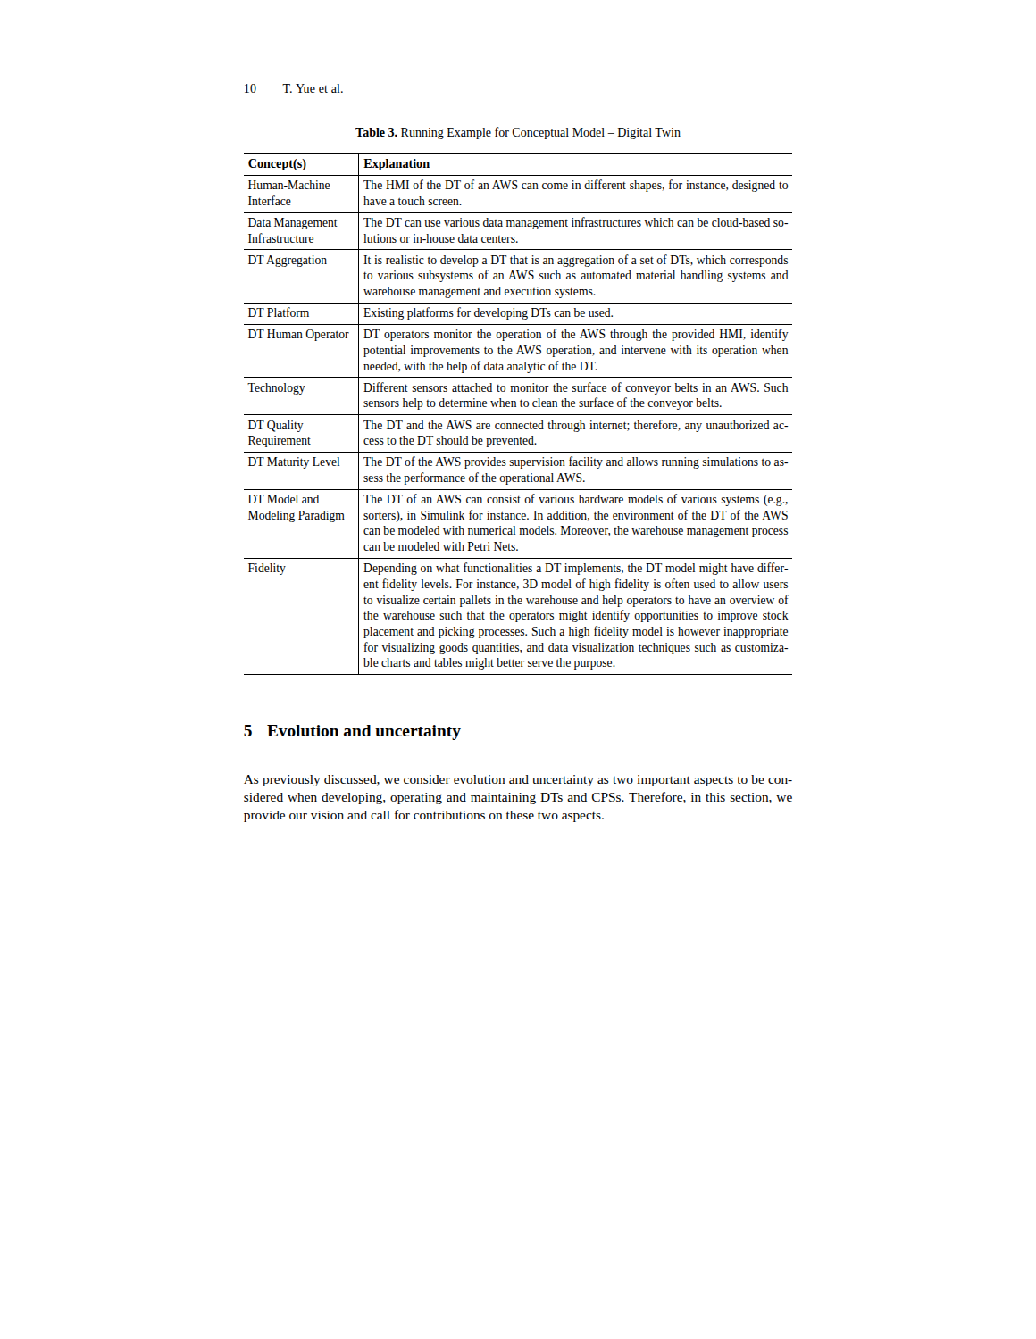10 T. Yue et al.
Table 3. Running Example for Conceptual Model – Digital Twin
| Concept(s) | Explanation |
| --- | --- |
| Human-Machine Interface | The HMI of the DT of an AWS can come in different shapes, for instance, designed to have a touch screen. |
| Data Management Infrastructure | The DT can use various data management infrastructures which can be cloud-based solutions or in-house data centers. |
| DT Aggregation | It is realistic to develop a DT that is an aggregation of a set of DTs, which corresponds to various subsystems of an AWS such as automated material handling systems and warehouse management and execution systems. |
| DT Platform | Existing platforms for developing DTs can be used. |
| DT Human Operator | DT operators monitor the operation of the AWS through the provided HMI, identify potential improvements to the AWS operation, and intervene with its operation when needed, with the help of data analytic of the DT. |
| Technology | Different sensors attached to monitor the surface of conveyor belts in an AWS. Such sensors help to determine when to clean the surface of the conveyor belts. |
| DT Quality Requirement | The DT and the AWS are connected through internet; therefore, any unauthorized access to the DT should be prevented. |
| DT Maturity Level | The DT of the AWS provides supervision facility and allows running simulations to assess the performance of the operational AWS. |
| DT Model and Modeling Paradigm | The DT of an AWS can consist of various hardware models of various systems (e.g., sorters), in Simulink for instance. In addition, the environment of the DT of the AWS can be modeled with numerical models. Moreover, the warehouse management process can be modeled with Petri Nets. |
| Fidelity | Depending on what functionalities a DT implements, the DT model might have different fidelity levels. For instance, 3D model of high fidelity is often used to allow users to visualize certain pallets in the warehouse and help operators to have an overview of the warehouse such that the operators might identify opportunities to improve stock placement and picking processes. Such a high fidelity model is however inappropriate for visualizing goods quantities, and data visualization techniques such as customizable charts and tables might better serve the purpose. |
5 Evolution and uncertainty
As previously discussed, we consider evolution and uncertainty as two important aspects to be considered when developing, operating and maintaining DTs and CPSs. Therefore, in this section, we provide our vision and call for contributions on these two aspects.